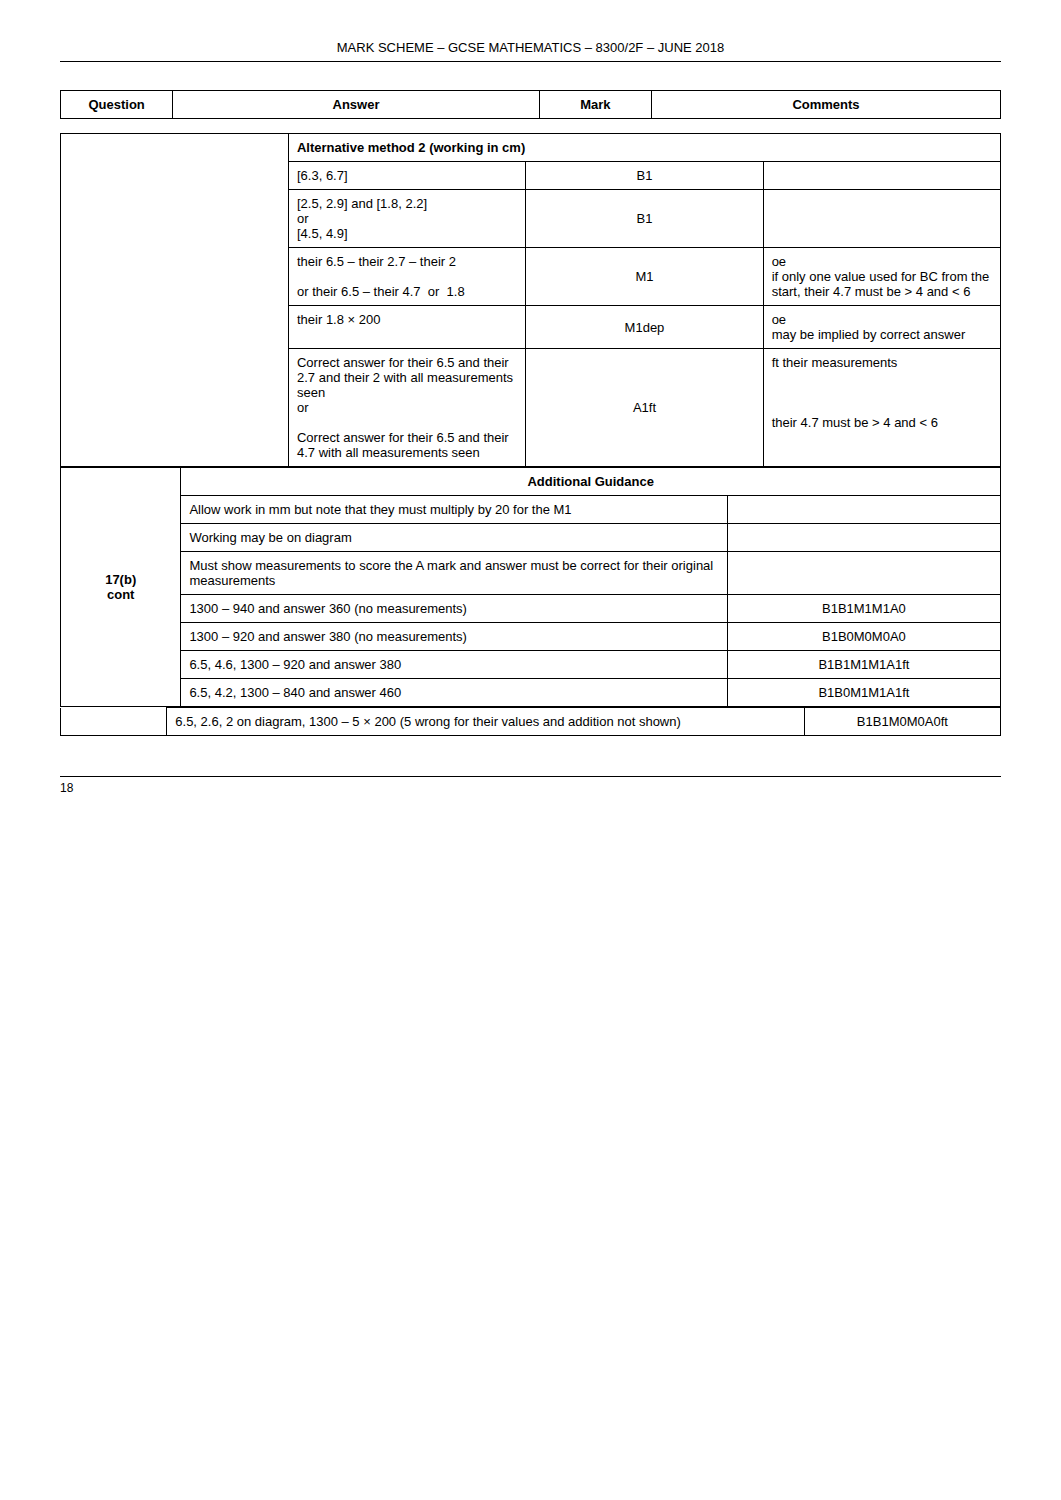MARK SCHEME – GCSE MATHEMATICS – 8300/2F – JUNE 2018
| Question | Answer | Mark | Comments |
| --- | --- | --- | --- |
| | Alternative method 2 (working in cm) |
| [6.3, 6.7] | B1 | |
| [2.5, 2.9] and [1.8, 2.2] or [4.5, 4.9] | B1 | |
| their 6.5 – their 2.7 – their 2 or their 6.5 – their 4.7 or 1.8 | M1 | oe if only one value used for BC from the start, their 4.7 must be > 4 and < 6 |
| their 1.8 × 200 | M1dep | oe may be implied by correct answer |
| Correct answer for their 6.5 and their 2.7 and their 2 with all measurements seen or Correct answer for their 6.5 and their 4.7 with all measurements seen | A1ft | ft their measurements their 4.7 must be > 4 and < 6 |
| 17(b) cont | Additional Guidance |
| Allow work in mm but note that they must multiply by 20 for the M1 | |
| Working may be on diagram | |
| Must show measurements to score the A mark and answer must be correct for their original measurements | |
| 1300 – 940 and answer 360 (no measurements) | B1B1M1M1A0 |
| 1300 – 920 and answer 380 (no measurements) | B1B0M0M0A0 |
| 6.5, 4.6, 1300 – 920 and answer 380 | B1B1M1M1A1ft |
| 6.5, 4.2, 1300 – 840 and answer 460 | B1B0M1M1A1ft |
| | 6.5, 2.6, 2 on diagram, 1300 – 5 × 200 (5 wrong for their values and addition not shown) | B1B1M0M0A0ft |
18